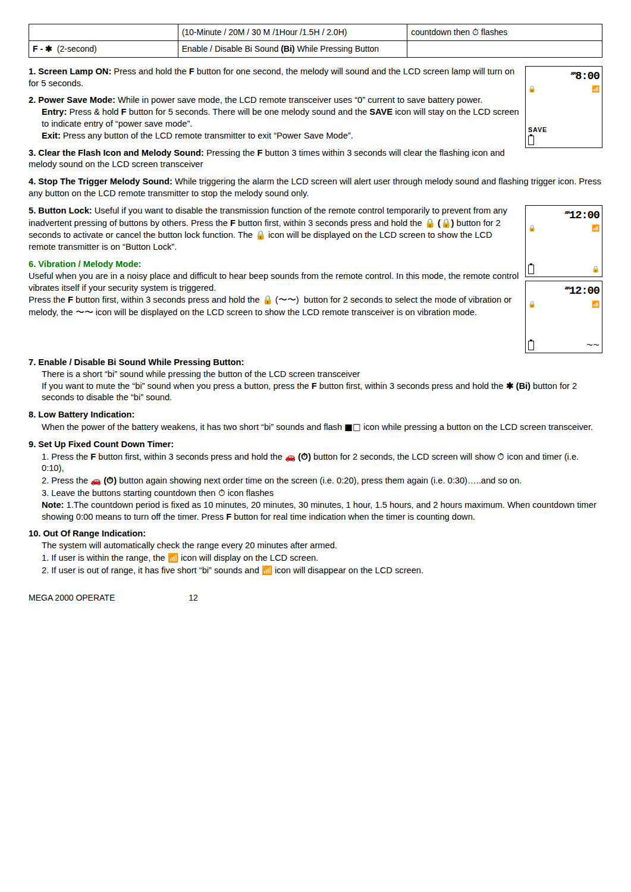| | (10-Minute / 20M / 30 M /1Hour /1.5H / 2.0H) | countdown then ⏱ flashes |
| F - ✱ (2-second) | Enable / Disable Bi Sound (Bi) While Pressing Button | |
AM8:00
🔒📶
SAVE
1. Screen Lamp ON: Press and hold the F button for one second, the melody will sound and the LCD screen lamp will turn on for 5 seconds.
2. Power Save Mode: While in power save mode, the LCD remote transceiver uses “0” current to save battery power.
Entry: Press & hold F button for 5 seconds. There will be one melody sound and the SAVE icon will stay on the LCD screen to indicate entry of “power save mode”.
Exit: Press any button of the LCD remote transmitter to exit “Power Save Mode”.
3. Clear the Flash Icon and Melody Sound: Pressing the F button 3 times within 3 seconds will clear the flashing icon and melody sound on the LCD screen transceiver
4. Stop The Trigger Melody Sound: While triggering the alarm the LCD screen will alert user through melody sound and flashing trigger icon. Press any button on the LCD remote transmitter to stop the melody sound only.
AM12:00
🔒📶
🔒
5. Button Lock: Useful if you want to disable the transmission function of the remote control temporarily to prevent from any inadvertent pressing of buttons by others. Press the F button first, within 3 seconds press and hold the 🔒 (🔒) button for 2 seconds to activate or cancel the button lock function. The 🔒 icon will be displayed on the LCD screen to show the LCD remote transmitter is on “Button Lock”.
AM12:00
🔒📶
〜〜
6. Vibration / Melody Mode:
Useful when you are in a noisy place and difficult to hear beep sounds from the remote control. In this mode, the remote control vibrates itself if your security system is triggered.
Press the F button first, within 3 seconds press and hold the 🔒 (〜〜) button for 2 seconds to select the mode of vibration or melody, the 〜〜 icon will be displayed on the LCD screen to show the LCD remote transceiver is on vibration mode.
7. Enable / Disable Bi Sound While Pressing Button:
There is a short “bi” sound while pressing the button of the LCD screen transceiver
If you want to mute the “bi” sound when you press a button, press the F button first, within 3 seconds press and hold the ✱ (Bi) button for 2 seconds to disable the “bi” sound.
8. Low Battery Indication:
When the power of the battery weakens, it has two short “bi” sounds and flash ■□ icon while pressing a button on the LCD screen transceiver.
9. Set Up Fixed Count Down Timer:
1. Press the F button first, within 3 seconds press and hold the 🚗 (⏱) button for 2 seconds, the LCD screen will show ⏱ icon and timer (i.e. 0:10),
2. Press the 🚗 (⏱) button again showing next order time on the screen (i.e. 0:20), press them again (i.e. 0:30)…..and so on.
3. Leave the buttons starting countdown then ⏱ icon flashes
Note: 1.The countdown period is fixed as 10 minutes, 20 minutes, 30 minutes, 1 hour, 1.5 hours, and 2 hours maximum. When countdown timer showing 0:00 means to turn off the timer. Press F button for real time indication when the timer is counting down.
10. Out Of Range Indication:
The system will automatically check the range every 20 minutes after armed.
1. If user is within the range, the 📶 icon will display on the LCD screen.
2. If user is out of range, it has five short “bi” sounds and 📶 icon will disappear on the LCD screen.
MEGA 2000 OPERATE 12